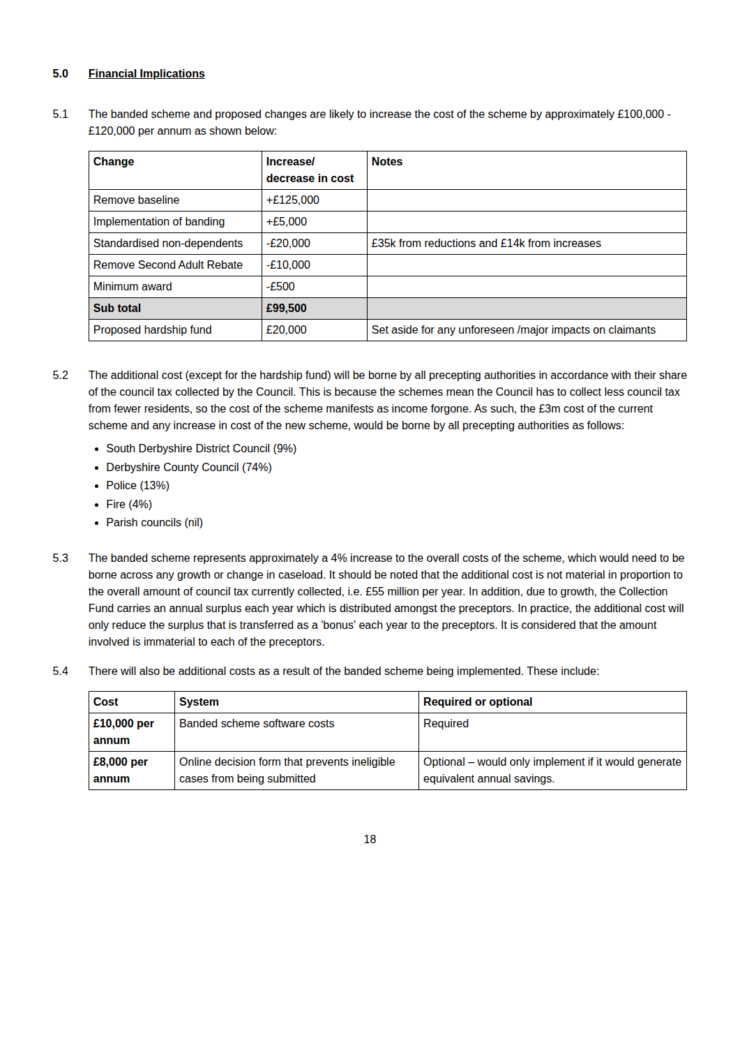5.0
Financial Implications
5.1
The banded scheme and proposed changes are likely to increase the cost of the scheme by approximately £100,000 - £120,000 per annum as shown below:
| Change | Increase/ decrease in cost | Notes |
| --- | --- | --- |
| Remove baseline | +£125,000 | |
| Implementation of banding | +£5,000 | |
| Standardised non-dependents | -£20,000 | £35k from reductions and £14k from increases |
| Remove Second Adult Rebate | -£10,000 | |
| Minimum award | -£500 | |
| Sub total | £99,500 | |
| Proposed hardship fund | £20,000 | Set aside for any unforeseen /major impacts on claimants |
5.2
The additional cost (except for the hardship fund) will be borne by all precepting authorities in accordance with their share of the council tax collected by the Council. This is because the schemes mean the Council has to collect less council tax from fewer residents, so the cost of the scheme manifests as income forgone. As such, the £3m cost of the current scheme and any increase in cost of the new scheme, would be borne by all precepting authorities as follows:
South Derbyshire District Council (9%)
Derbyshire County Council (74%)
Police (13%)
Fire (4%)
Parish councils (nil)
5.3
The banded scheme represents approximately a 4% increase to the overall costs of the scheme, which would need to be borne across any growth or change in caseload. It should be noted that the additional cost is not material in proportion to the overall amount of council tax currently collected, i.e. £55 million per year. In addition, due to growth, the Collection Fund carries an annual surplus each year which is distributed amongst the preceptors. In practice, the additional cost will only reduce the surplus that is transferred as a 'bonus' each year to the preceptors. It is considered that the amount involved is immaterial to each of the preceptors.
5.4
There will also be additional costs as a result of the banded scheme being implemented. These include:
| Cost | System | Required or optional |
| --- | --- | --- |
| £10,000 per annum | Banded scheme software costs | Required |
| £8,000 per annum | Online decision form that prevents ineligible cases from being submitted | Optional – would only implement if it would generate equivalent annual savings. |
18